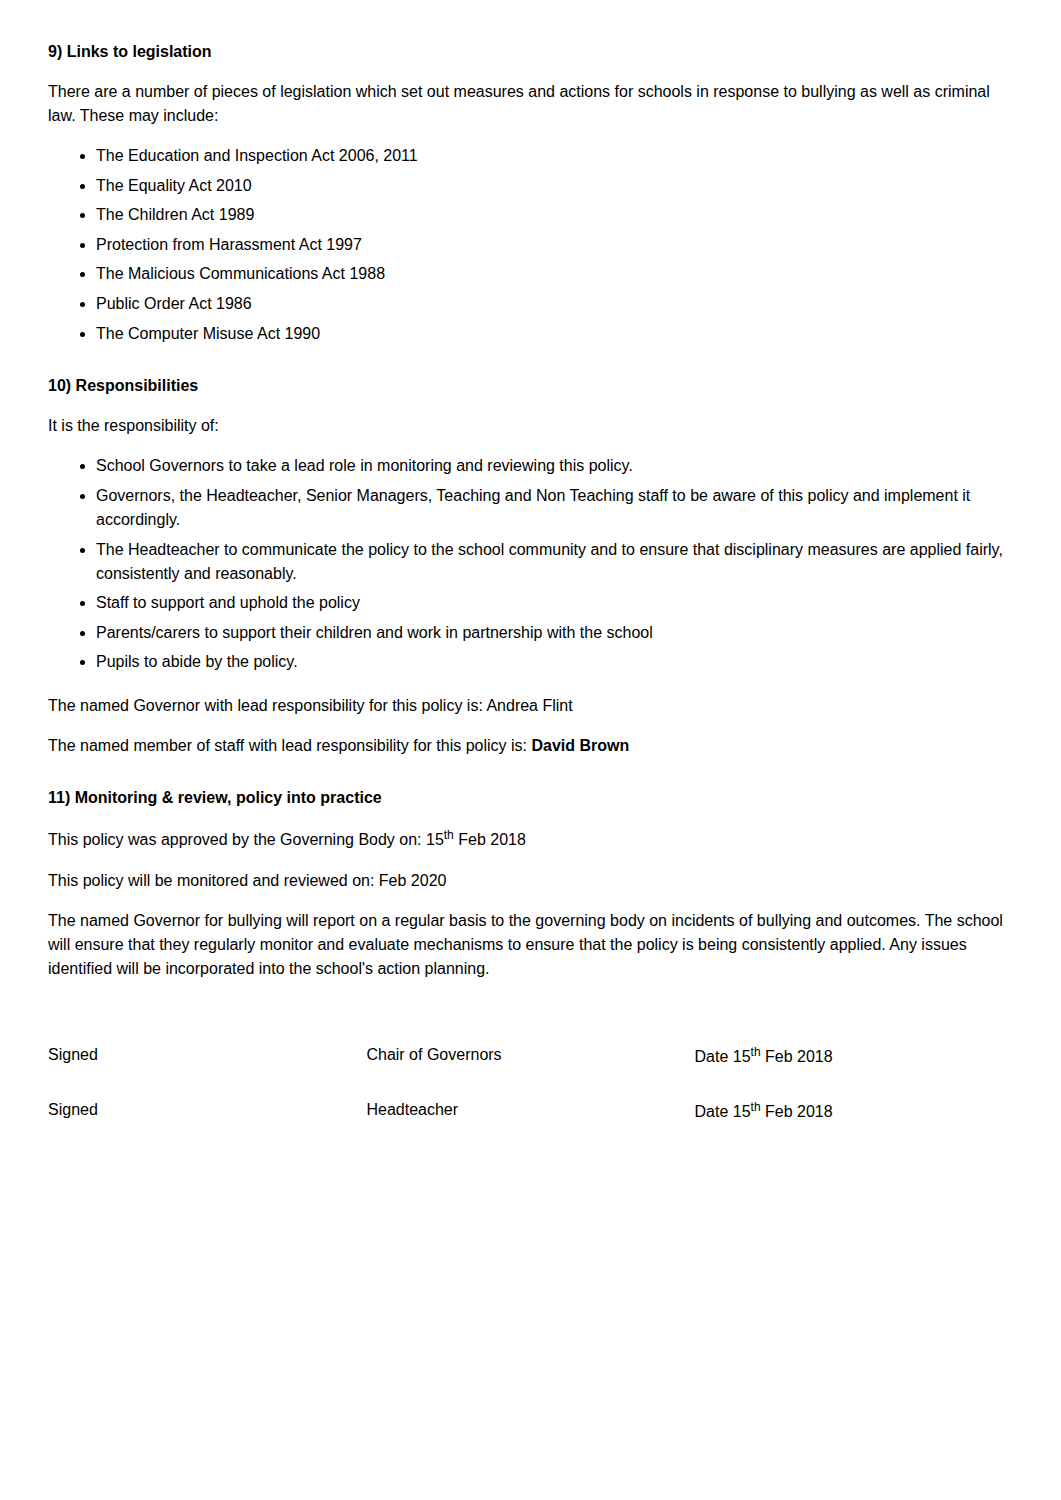9) Links to legislation
There are a number of pieces of legislation which set out measures and actions for schools in response to bullying as well as criminal law. These may include:
The Education and Inspection Act 2006, 2011
The Equality Act 2010
The Children Act 1989
Protection from Harassment Act 1997
The Malicious Communications Act 1988
Public Order Act 1986
The Computer Misuse Act 1990
10) Responsibilities
It is the responsibility of:
School Governors to take a lead role in monitoring and reviewing this policy.
Governors, the Headteacher, Senior Managers, Teaching and Non Teaching staff to be aware of this policy and implement it accordingly.
The Headteacher to communicate the policy to the school community and to ensure that disciplinary measures are applied fairly, consistently and reasonably.
Staff to support and uphold the policy
Parents/carers to support their children and work in partnership with the school
Pupils to abide by the policy.
The named Governor with lead responsibility for this policy is: Andrea Flint
The named member of staff with lead responsibility for this policy is: David Brown
11) Monitoring & review, policy into practice
This policy was approved by the Governing Body on: 15th Feb 2018
This policy will be monitored and reviewed on: Feb 2020
The named Governor for bullying will report on a regular basis to the governing body on incidents of bullying and outcomes. The school will ensure that they regularly monitor and evaluate mechanisms to ensure that the policy is being consistently applied. Any issues identified will be incorporated into the school's action planning.
| Signed | Chair of Governors | Date 15 th Feb 2018 |
| Signed | Headteacher | Date 15 th Feb 2018 |